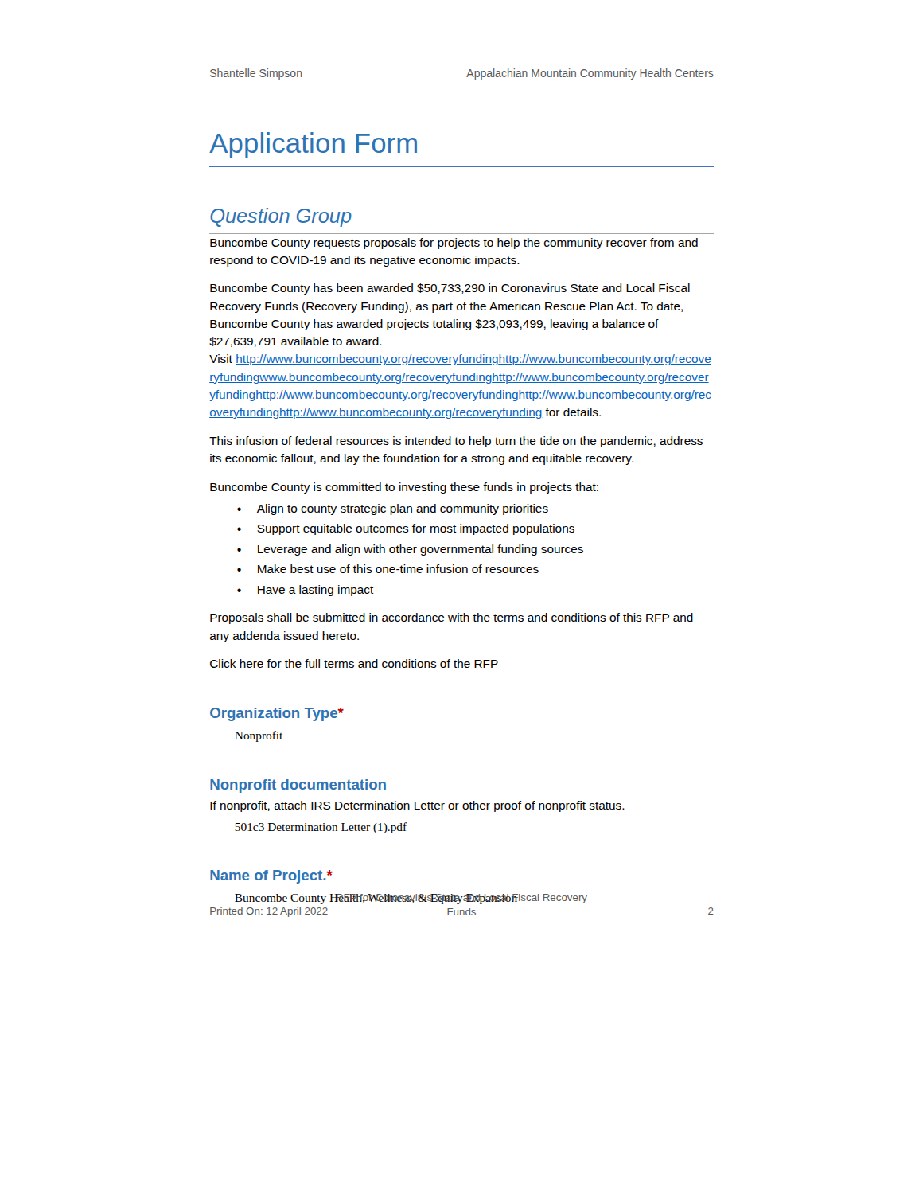Shantelle Simpson Appalachian Mountain Community Health Centers
Application Form
Question Group
Buncombe County requests proposals for projects to help the community recover from and respond to COVID-19 and its negative economic impacts.
Buncombe County has been awarded $50,733,290 in Coronavirus State and Local Fiscal Recovery Funds (Recovery Funding), as part of the American Rescue Plan Act. To date, Buncombe County has awarded projects totaling $23,093,499, leaving a balance of $27,639,791 available to award.
Visit http://www.buncombecounty.org/recoveryfunding http://www.buncombecounty.org/recoveryfunding www.buncombecounty.org/recoveryfunding http://www.buncombecounty.org/recoveryfunding http://www.buncombecounty.org/recoveryfunding http://www.buncombecounty.org/recoveryfunding http://www.buncombecounty.org/recoveryfunding for details.
This infusion of federal resources is intended to help turn the tide on the pandemic, address its economic fallout, and lay the foundation for a strong and equitable recovery.
Buncombe County is committed to investing these funds in projects that:
Align to county strategic plan and community priorities
Support equitable outcomes for most impacted populations
Leverage and align with other governmental funding sources
Make best use of this one-time infusion of resources
Have a lasting impact
Proposals shall be submitted in accordance with the terms and conditions of this RFP and any addenda issued hereto.
Click here for the full terms and conditions of the RFP
Organization Type*
Nonprofit
Nonprofit documentation
If nonprofit, attach IRS Determination Letter or other proof of nonprofit status.
501c3 Determination Letter (1).pdf
Name of Project.*
Buncombe County Health, Wellness, & Equity Expansion
Printed On: 12 April 2022
RFP for Coronavirus State and Local Fiscal Recovery
Funds
2